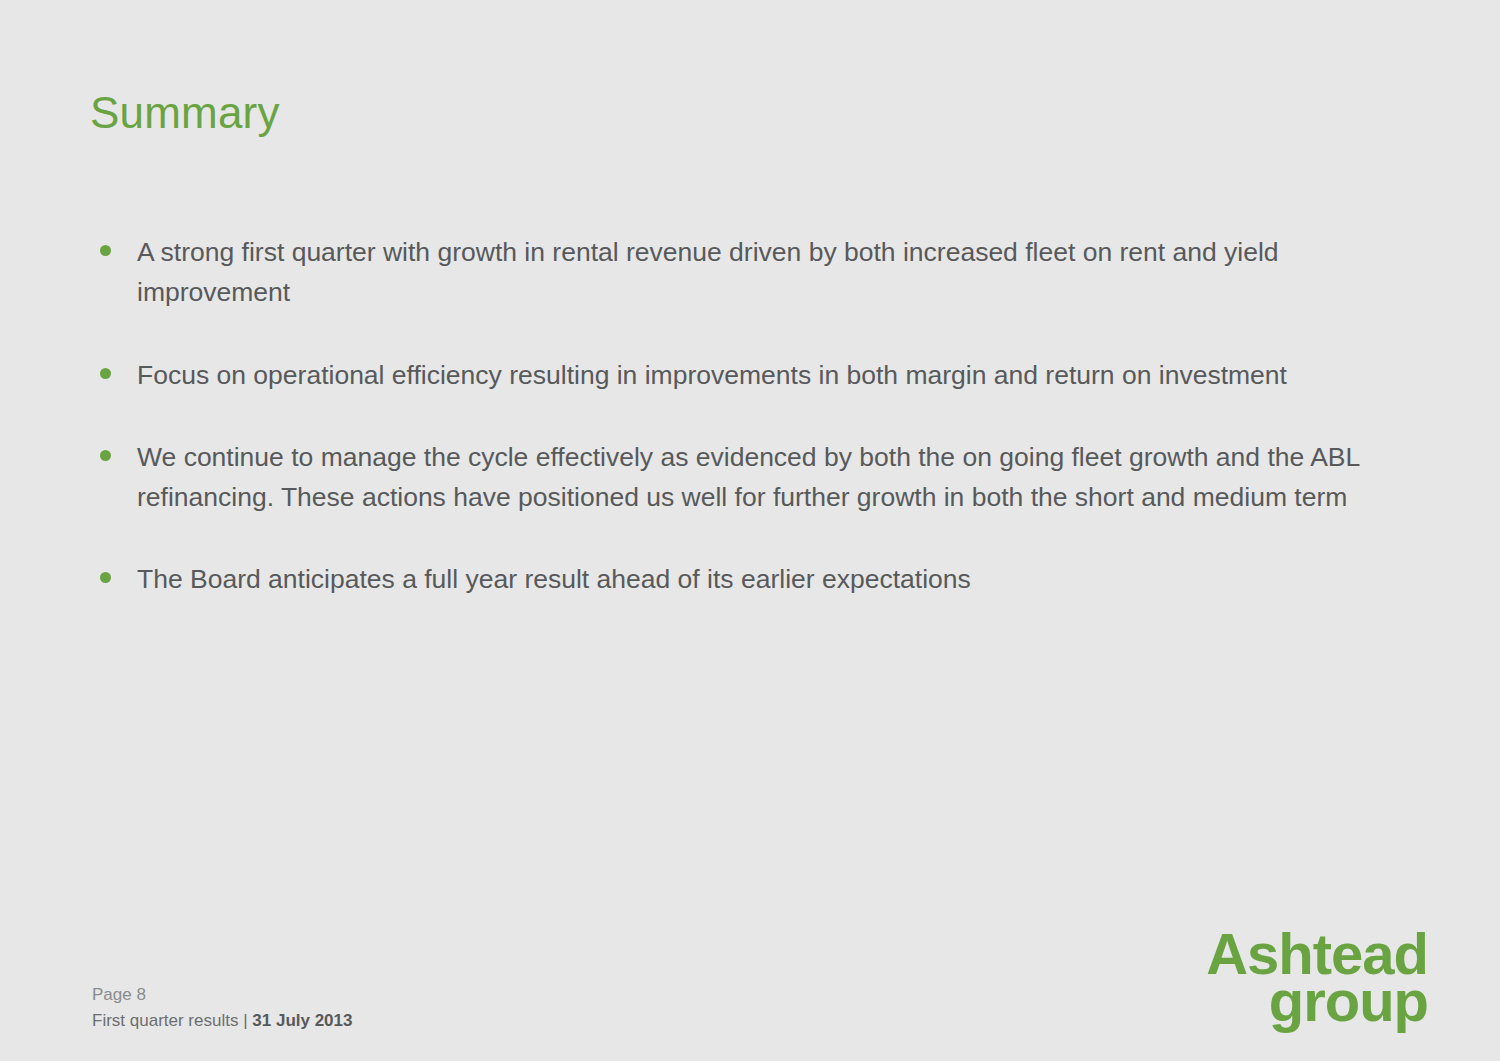Summary
A strong first quarter with growth in rental revenue driven by both increased fleet on rent and yield improvement
Focus on operational efficiency resulting in improvements in both margin and return on investment
We continue to manage the cycle effectively as evidenced by both the on going fleet growth and the ABL refinancing. These actions have positioned us well for further growth in both the short and medium term
The Board anticipates a full year result ahead of its earlier expectations
Page 8
First quarter results | 31 July 2013
Ashtead group